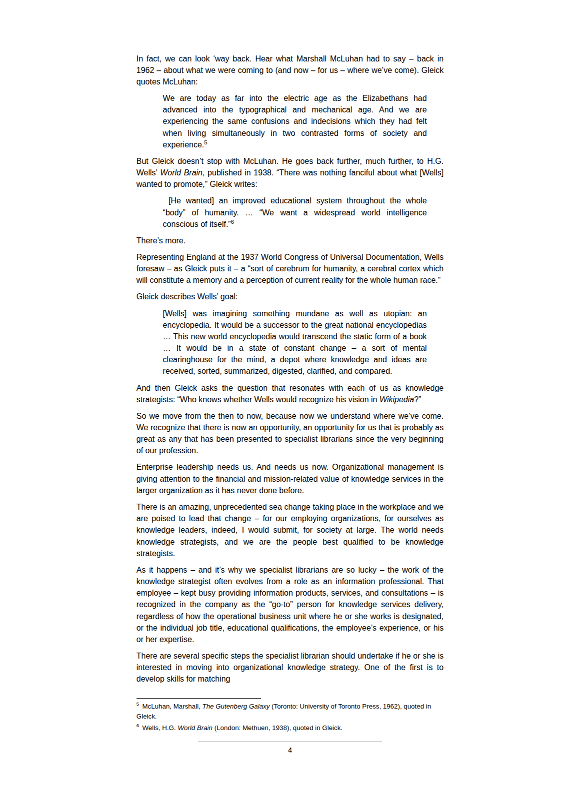In fact, we can look ‘way back. Hear what Marshall McLuhan had to say – back in 1962 – about what we were coming to (and now – for us – where we’ve come). Gleick quotes McLuhan:
We are today as far into the electric age as the Elizabethans had advanced into the typographical and mechanical age. And we are experiencing the same confusions and indecisions which they had felt when living simultaneously in two contrasted forms of society and experience.5
But Gleick doesn’t stop with McLuhan. He goes back further, much further, to H.G. Wells’ World Brain, published in 1938. “There was nothing fanciful about what [Wells] wanted to promote,” Gleick writes:
[He wanted] an improved educational system throughout the whole “body” of humanity. … “We want a widespread world intelligence conscious of itself.”6
There’s more.
Representing England at the 1937 World Congress of Universal Documentation, Wells foresaw – as Gleick puts it – a “sort of cerebrum for humanity, a cerebral cortex which will constitute a memory and a perception of current reality for the whole human race.”
Gleick describes Wells’ goal:
[Wells] was imagining something mundane as well as utopian: an encyclopedia. It would be a successor to the great national encyclopedias … This new world encyclopedia would transcend the static form of a book … It would be in a state of constant change – a sort of mental clearinghouse for the mind, a depot where knowledge and ideas are received, sorted, summarized, digested, clarified, and compared.
And then Gleick asks the question that resonates with each of us as knowledge strategists: “Who knows whether Wells would recognize his vision in Wikipedia?”
So we move from the then to now, because now we understand where we’ve come. We recognize that there is now an opportunity, an opportunity for us that is probably as great as any that has been presented to specialist librarians since the very beginning of our profession.
Enterprise leadership needs us. And needs us now. Organizational management is giving attention to the financial and mission-related value of knowledge services in the larger organization as it has never done before.
There is an amazing, unprecedented sea change taking place in the workplace and we are poised to lead that change – for our employing organizations, for ourselves as knowledge leaders, indeed, I would submit, for society at large. The world needs knowledge strategists, and we are the people best qualified to be knowledge strategists.
As it happens – and it’s why we specialist librarians are so lucky – the work of the knowledge strategist often evolves from a role as an information professional. That employee – kept busy providing information products, services, and consultations – is recognized in the company as the “go-to” person for knowledge services delivery, regardless of how the operational business unit where he or she works is designated, or the individual job title, educational qualifications, the employee’s experience, or his or her expertise.
There are several specific steps the specialist librarian should undertake if he or she is interested in moving into organizational knowledge strategy. One of the first is to develop skills for matching
5 McLuhan, Marshall, The Gutenberg Galaxy (Toronto: University of Toronto Press, 1962), quoted in Gleick.
6 Wells, H.G. World Brain (London: Methuen, 1938), quoted in Gleick.
4